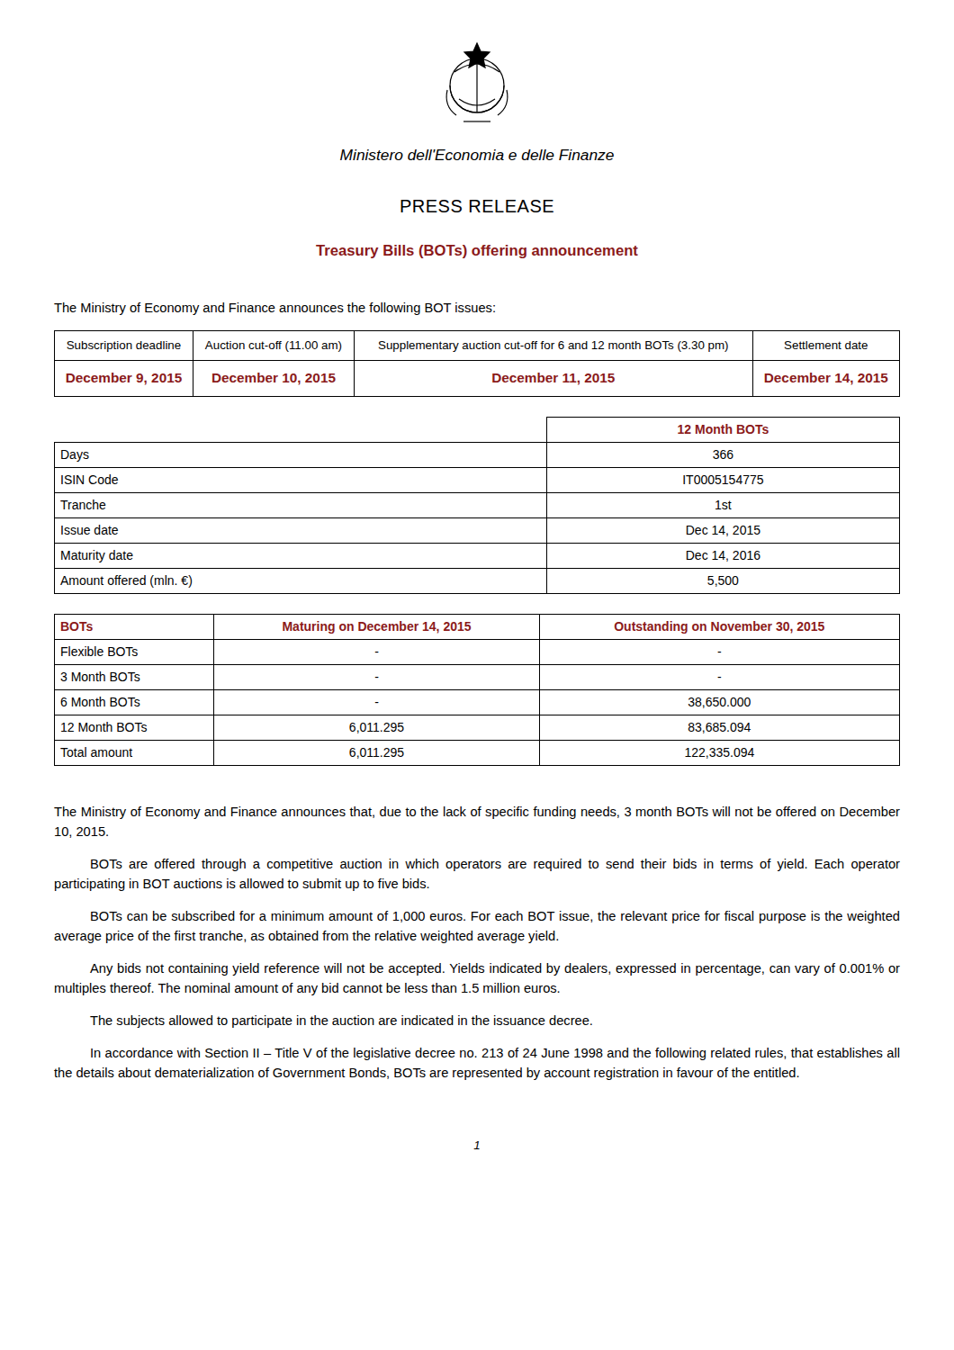Ministero dell'Economia e delle Finanze
PRESS RELEASE
Treasury Bills (BOTs) offering announcement
The Ministry of Economy and Finance announces the following BOT issues:
| Subscription deadline | Auction cut-off (11.00 am) | Supplementary auction cut-off for 6 and 12 month BOTs (3.30 pm) | Settlement date |
| --- | --- | --- | --- |
| December 9, 2015 | December 10, 2015 | December 11, 2015 | December 14, 2015 |
| | 12 Month BOTs |
| Days | 366 |
| ISIN Code | IT0005154775 |
| Tranche | 1st |
| Issue date | Dec 14, 2015 |
| Maturity date | Dec 14, 2016 |
| Amount offered (mln. €) | 5,500 |
| BOTs | Maturing on December 14, 2015 | Outstanding on November 30, 2015 |
| --- | --- | --- |
| Flexible BOTs | - | - |
| 3 Month BOTs | - | - |
| 6 Month BOTs | - | 38,650.000 |
| 12 Month BOTs | 6,011.295 | 83,685.094 |
| Total amount | 6,011.295 | 122,335.094 |
The Ministry of Economy and Finance announces that, due to the lack of specific funding needs, 3 month BOTs will not be offered on December 10, 2015.
BOTs are offered through a competitive auction in which operators are required to send their bids in terms of yield. Each operator participating in BOT auctions is allowed to submit up to five bids.
BOTs can be subscribed for a minimum amount of 1,000 euros. For each BOT issue, the relevant price for fiscal purpose is the weighted average price of the first tranche, as obtained from the relative weighted average yield.
Any bids not containing yield reference will not be accepted. Yields indicated by dealers, expressed in percentage, can vary of 0.001% or multiples thereof. The nominal amount of any bid cannot be less than 1.5 million euros.
The subjects allowed to participate in the auction are indicated in the issuance decree.
In accordance with Section II – Title V of the legislative decree no. 213 of 24 June 1998 and the following related rules, that establishes all the details about dematerialization of Government Bonds, BOTs are represented by account registration in favour of the entitled.
1